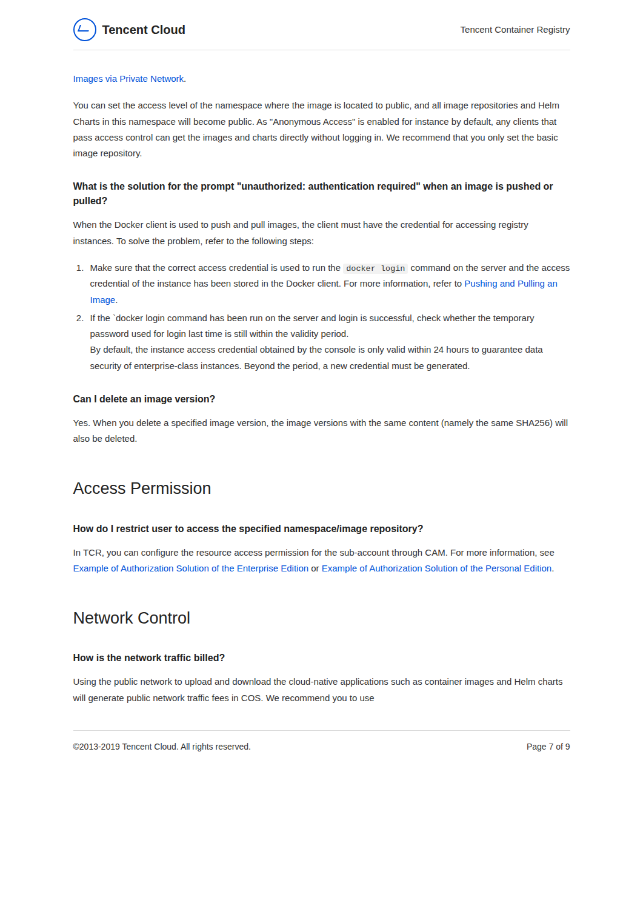Tencent Cloud
Tencent Container Registry
Images via Private Network.
You can set the access level of the namespace where the image is located to public, and all image repositories and Helm Charts in this namespace will become public. As "Anonymous Access" is enabled for instance by default, any clients that pass access control can get the images and charts directly without logging in. We recommend that you only set the basic image repository.
What is the solution for the prompt "unauthorized: authentication required" when an image is pushed or pulled?
When the Docker client is used to push and pull images, the client must have the credential for accessing registry instances. To solve the problem, refer to the following steps:
Make sure that the correct access credential is used to run the docker login command on the server and the access credential of the instance has been stored in the Docker client. For more information, refer to Pushing and Pulling an Image.
If the `docker login command has been run on the server and login is successful, check whether the temporary password used for login last time is still within the validity period.
By default, the instance access credential obtained by the console is only valid within 24 hours to guarantee data security of enterprise-class instances. Beyond the period, a new credential must be generated.
Can I delete an image version?
Yes. When you delete a specified image version, the image versions with the same content (namely the same SHA256) will also be deleted.
Access Permission
How do I restrict user to access the specified namespace/image repository?
In TCR, you can configure the resource access permission for the sub-account through CAM. For more information, see Example of Authorization Solution of the Enterprise Edition or Example of Authorization Solution of the Personal Edition.
Network Control
How is the network traffic billed?
Using the public network to upload and download the cloud-native applications such as container images and Helm charts will generate public network traffic fees in COS. We recommend you to use
©2013-2019 Tencent Cloud. All rights reserved.
Page 7 of 9